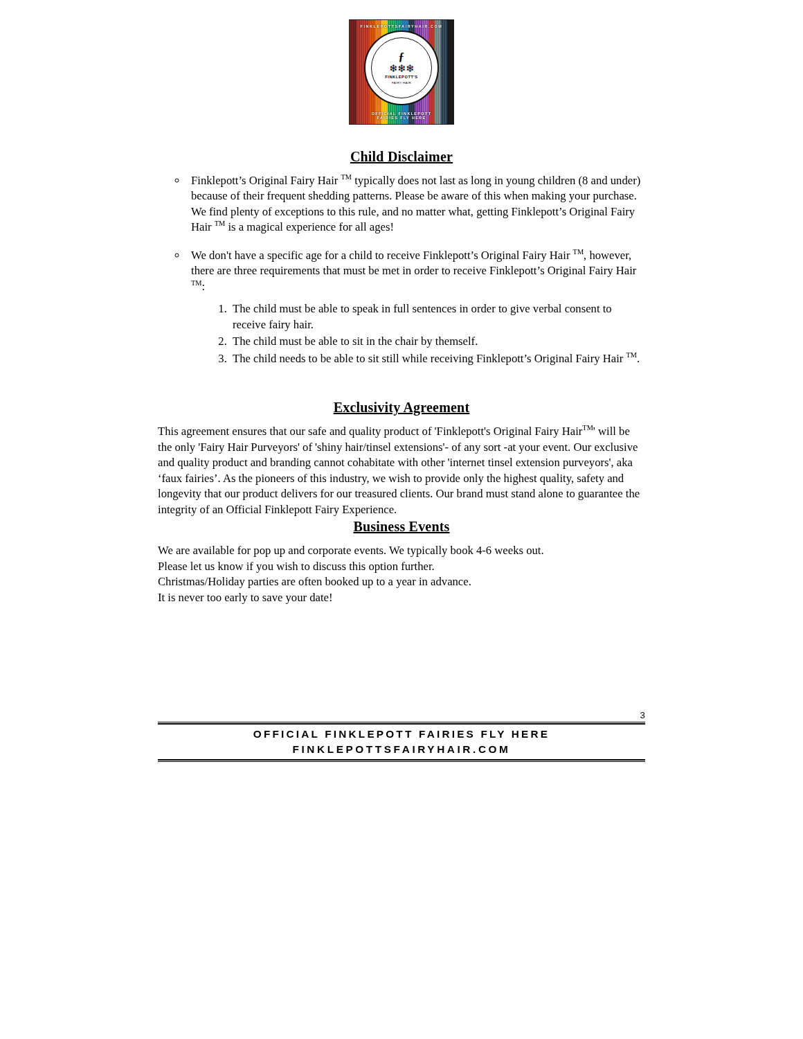FINKLEPOTTSFAIRYHAIR.COM
ƒ
❄❄❄
FINKLEPOTT'S
FAIRY HAIR
OFFICIAL FINKLEPOTT
FAIRIES FLY HERE
Child Disclaimer
Finklepott’s Original Fairy Hair TM typically does not last as long in young children (8 and under) because of their frequent shedding patterns. Please be aware of this when making your purchase. We find plenty of exceptions to this rule, and no matter what, getting Finklepott’s Original Fairy Hair TM is a magical experience for all ages!
We don't have a specific age for a child to receive Finklepott’s Original Fairy Hair TM, however, there are three requirements that must be met in order to receive Finklepott’s Original Fairy Hair TM:
The child must be able to speak in full sentences in order to give verbal consent to receive fairy hair.
The child must be able to sit in the chair by themself.
The child needs to be able to sit still while receiving Finklepott’s Original Fairy Hair TM.
Exclusivity Agreement
This agreement ensures that our safe and quality product of 'Finklepott's Original Fairy HairTM' will be the only 'Fairy Hair Purveyors' of 'shiny hair/tinsel extensions'- of any sort -at your event. Our exclusive and quality product and branding cannot cohabitate with other 'internet tinsel extension purveyors', aka ‘faux fairies’. As the pioneers of this industry, we wish to provide only the highest quality, safety and longevity that our product delivers for our treasured clients. Our brand must stand alone to guarantee the integrity of an Official Finklepott Fairy Experience.
Business Events
We are available for pop up and corporate events. We typically book 4-6 weeks out.
Please let us know if you wish to discuss this option further.
Christmas/Holiday parties are often booked up to a year in advance.
It is never too early to save your date!
3
OFFICIAL FINKLEPOTT FAIRIES FLY HERE
FINKLEPOTTSFAIRYHAIR.COM